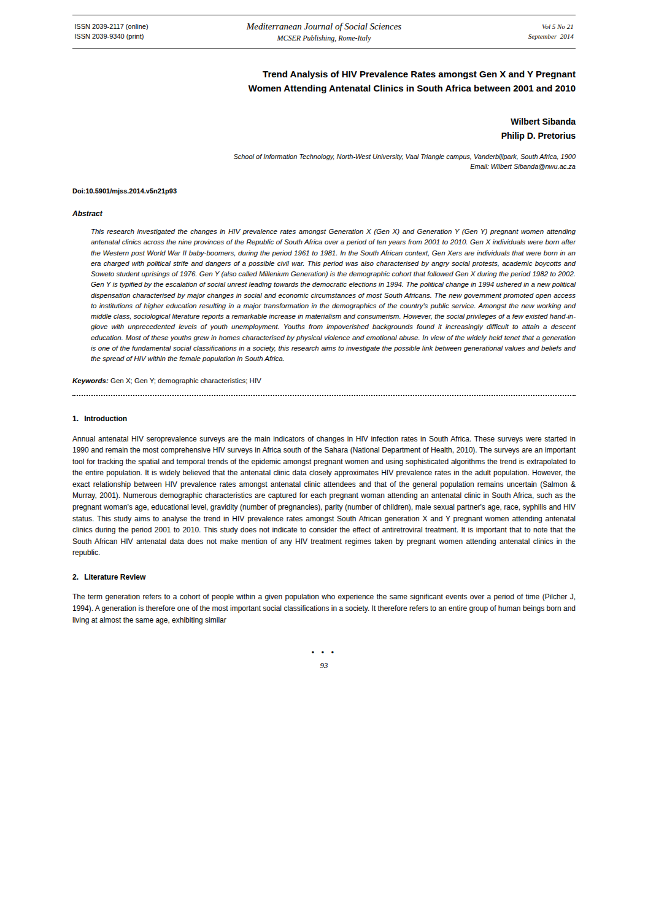| ISSN 2039-2117 (online) ISSN 2039-9340 (print) | Mediterranean Journal of Social Sciences MCSER Publishing, Rome-Italy | Vol 5 No 21 September 2014 |
Trend Analysis of HIV Prevalence Rates amongst Gen X and Y Pregnant
Women Attending Antenatal Clinics in South Africa between 2001 and 2010
Wilbert Sibanda
Philip D. Pretorius
School of Information Technology, North-West University, Vaal Triangle campus, Vanderbijlpark, South Africa, 1900
Email: Wilbert Sibanda@nwu.ac.za
Doi:10.5901/mjss.2014.v5n21p93
Abstract
This research investigated the changes in HIV prevalence rates amongst Generation X (Gen X) and Generation Y (Gen Y) pregnant women attending antenatal clinics across the nine provinces of the Republic of South Africa over a period of ten years from 2001 to 2010. Gen X individuals were born after the Western post World War II baby-boomers, during the period 1961 to 1981. In the South African context, Gen Xers are individuals that were born in an era charged with political strife and dangers of a possible civil war. This period was also characterised by angry social protests, academic boycotts and Soweto student uprisings of 1976. Gen Y (also called Millenium Generation) is the demographic cohort that followed Gen X during the period 1982 to 2002. Gen Y is typified by the escalation of social unrest leading towards the democratic elections in 1994. The political change in 1994 ushered in a new political dispensation characterised by major changes in social and economic circumstances of most South Africans. The new government promoted open access to institutions of higher education resulting in a major transformation in the demographics of the country's public service. Amongst the new working and middle class, sociological literature reports a remarkable increase in materialism and consumerism. However, the social privileges of a few existed hand-in-glove with unprecedented levels of youth unemployment. Youths from impoverished backgrounds found it increasingly difficult to attain a descent education. Most of these youths grew in homes characterised by physical violence and emotional abuse. In view of the widely held tenet that a generation is one of the fundamental social classifications in a society, this research aims to investigate the possible link between generational values and beliefs and the spread of HIV within the female population in South Africa.
Keywords: Gen X; Gen Y; demographic characteristics; HIV
1. Introduction
Annual antenatal HIV seroprevalence surveys are the main indicators of changes in HIV infection rates in South Africa. These surveys were started in 1990 and remain the most comprehensive HIV surveys in Africa south of the Sahara (National Department of Health, 2010). The surveys are an important tool for tracking the spatial and temporal trends of the epidemic amongst pregnant women and using sophisticated algorithms the trend is extrapolated to the entire population. It is widely believed that the antenatal clinic data closely approximates HIV prevalence rates in the adult population. However, the exact relationship between HIV prevalence rates amongst antenatal clinic attendees and that of the general population remains uncertain (Salmon & Murray, 2001). Numerous demographic characteristics are captured for each pregnant woman attending an antenatal clinic in South Africa, such as the pregnant woman's age, educational level, gravidity (number of pregnancies), parity (number of children), male sexual partner's age, race, syphilis and HIV status. This study aims to analyse the trend in HIV prevalence rates amongst South African generation X and Y pregnant women attending antenatal clinics during the period 2001 to 2010. This study does not indicate to consider the effect of antiretroviral treatment. It is important that to note that the South African HIV antenatal data does not make mention of any HIV treatment regimes taken by pregnant women attending antenatal clinics in the republic.
2. Literature Review
The term generation refers to a cohort of people within a given population who experience the same significant events over a period of time (Pilcher J, 1994). A generation is therefore one of the most important social classifications in a society. It therefore refers to an entire group of human beings born and living at almost the same age, exhibiting similar
• • •
93